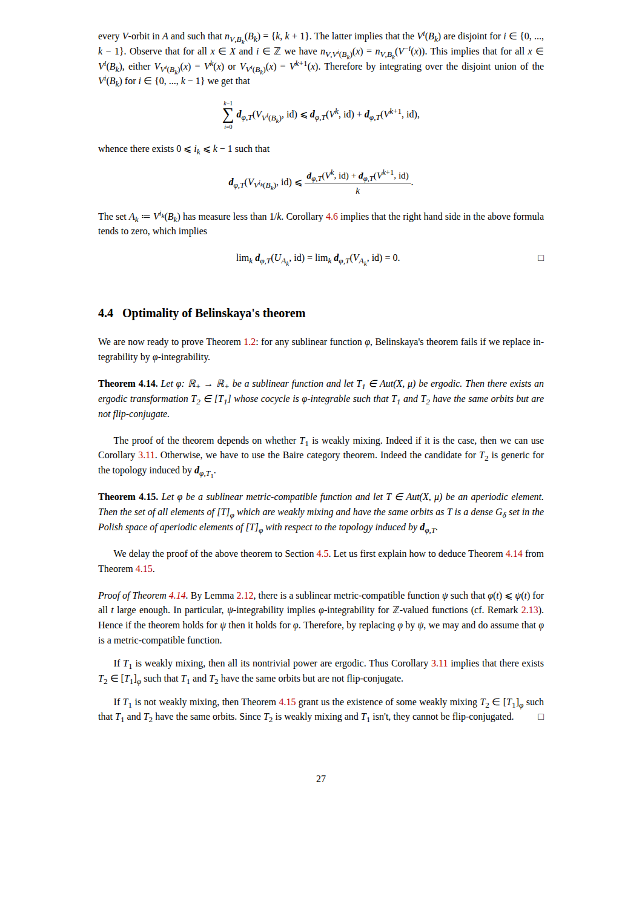every V-orbit in A and such that nV,Bk(Bk) = {k, k + 1}. The latter implies that the Vi(Bk) are disjoint for i ∈ {0, ..., k − 1}. Observe that for all x ∈ X and i ∈ ℤ we have nV,Vi(Bk)(x) = nV,Bk(V−i(x)). This implies that for all x ∈ Vi(Bk), either VVi(Bk)(x) = Vk(x) or VVi(Bk)(x) = Vk+1(x). Therefore by integrating over the disjoint union of the Vi(Bk) for i ∈ {0, ..., k − 1} we get that
k−1∑i=0 dφ,T(VVi(Bk), id) ⩽ dφ,T(Vk, id) + dφ,T(Vk+1, id),
whence there exists 0 ⩽ ik ⩽ k − 1 such that
dφ,T(VVik(Bk), id) ⩽ dφ,T(Vk, id) + dφ,T(Vk+1, id) k.
The set Ak ≔ Vik(Bk) has measure less than 1/k. Corollary 4.6 implies that the right hand side in the above formula tends to zero, which implies
limk dφ,T(UAk, id) = limk dφ,T(VAk, id) = 0. □
4.4 Optimality of Belinskaya's theorem
We are now ready to prove Theorem 1.2: for any sublinear function φ, Belinskaya's theorem fails if we replace integrability by φ-integrability.
Theorem 4.14. Let φ: ℝ+ → ℝ+ be a sublinear function and let T1 ∈ Aut(X, μ) be ergodic. Then there exists an ergodic transformation T2 ∈ [T1] whose cocycle is φ-integrable such that T1 and T2 have the same orbits but are not flip-conjugate.
The proof of the theorem depends on whether T1 is weakly mixing. Indeed if it is the case, then we can use Corollary 3.11. Otherwise, we have to use the Baire category theorem. Indeed the candidate for T2 is generic for the topology induced by dφ,T1.
Theorem 4.15. Let φ be a sublinear metric-compatible function and let T ∈ Aut(X, μ) be an aperiodic element. Then the set of all elements of [T]φ which are weakly mixing and have the same orbits as T is a dense Gδ set in the Polish space of aperiodic elements of [T]φ with respect to the topology induced by dφ,T.
We delay the proof of the above theorem to Section 4.5. Let us first explain how to deduce Theorem 4.14 from Theorem 4.15.
Proof of Theorem 4.14. By Lemma 2.12, there is a sublinear metric-compatible function ψ such that φ(t) ⩽ ψ(t) for all t large enough. In particular, ψ-integrability implies φ-integrability for ℤ-valued functions (cf. Remark 2.13). Hence if the theorem holds for ψ then it holds for φ. Therefore, by replacing φ by ψ, we may and do assume that φ is a metric-compatible function.
If T1 is weakly mixing, then all its nontrivial power are ergodic. Thus Corollary 3.11 implies that there exists T2 ∈ [T1]φ such that T1 and T2 have the same orbits but are not flip-conjugate.
If T1 is not weakly mixing, then Theorem 4.15 grant us the existence of some weakly mixing T2 ∈ [T1]φ such that T1 and T2 have the same orbits. Since T2 is weakly mixing and T1 isn't, they cannot be flip-conjugated. □
27